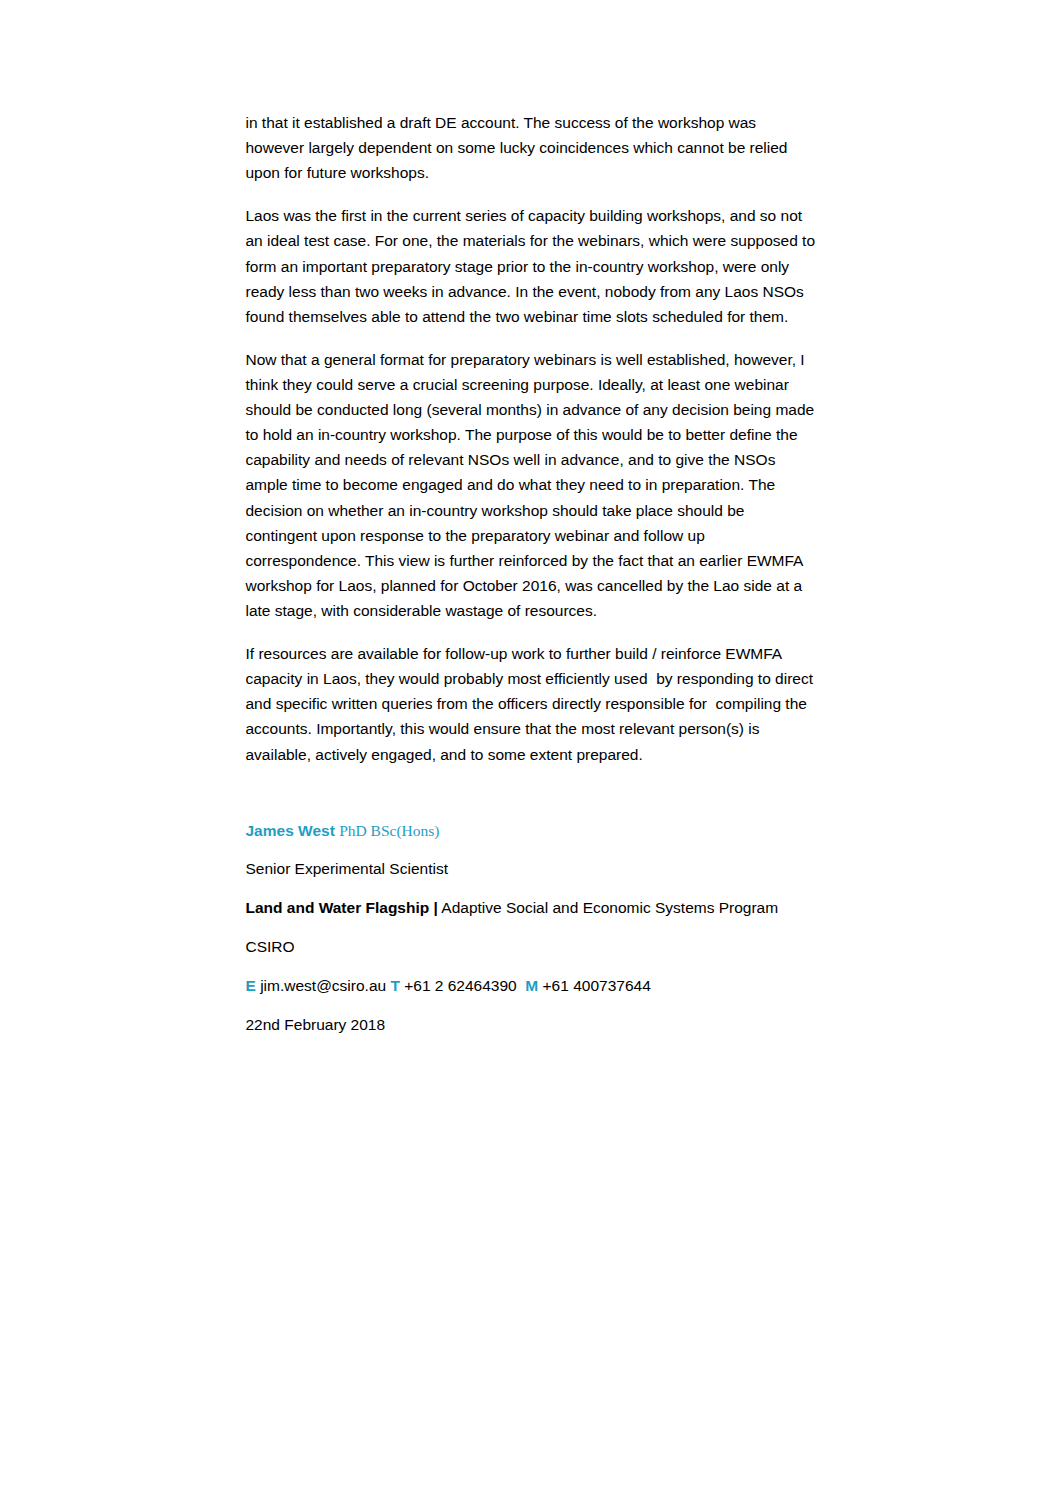in that it established a draft DE account. The success of the workshop was however largely dependent on some lucky coincidences which cannot be relied upon for future workshops.
Laos was the first in the current series of capacity building workshops, and so not an ideal test case. For one, the materials for the webinars, which were supposed to form an important preparatory stage prior to the in-country workshop, were only ready less than two weeks in advance. In the event, nobody from any Laos NSOs found themselves able to attend the two webinar time slots scheduled for them.
Now that a general format for preparatory webinars is well established, however, I think they could serve a crucial screening purpose. Ideally, at least one webinar should be conducted long (several months) in advance of any decision being made to hold an in-country workshop. The purpose of this would be to better define the capability and needs of relevant NSOs well in advance, and to give the NSOs ample time to become engaged and do what they need to in preparation. The decision on whether an in-country workshop should take place should be contingent upon response to the preparatory webinar and follow up correspondence. This view is further reinforced by the fact that an earlier EWMFA workshop for Laos, planned for October 2016, was cancelled by the Lao side at a late stage, with considerable wastage of resources.
If resources are available for follow-up work to further build / reinforce EWMFA capacity in Laos, they would probably most efficiently used by responding to direct and specific written queries from the officers directly responsible for compiling the accounts. Importantly, this would ensure that the most relevant person(s) is available, actively engaged, and to some extent prepared.
James West PhD BSc(Hons)
Senior Experimental Scientist
Land and Water Flagship | Adaptive Social and Economic Systems Program
CSIRO
E jim.west@csiro.au T +61 2 62464390 M +61 400737644
22nd February 2018